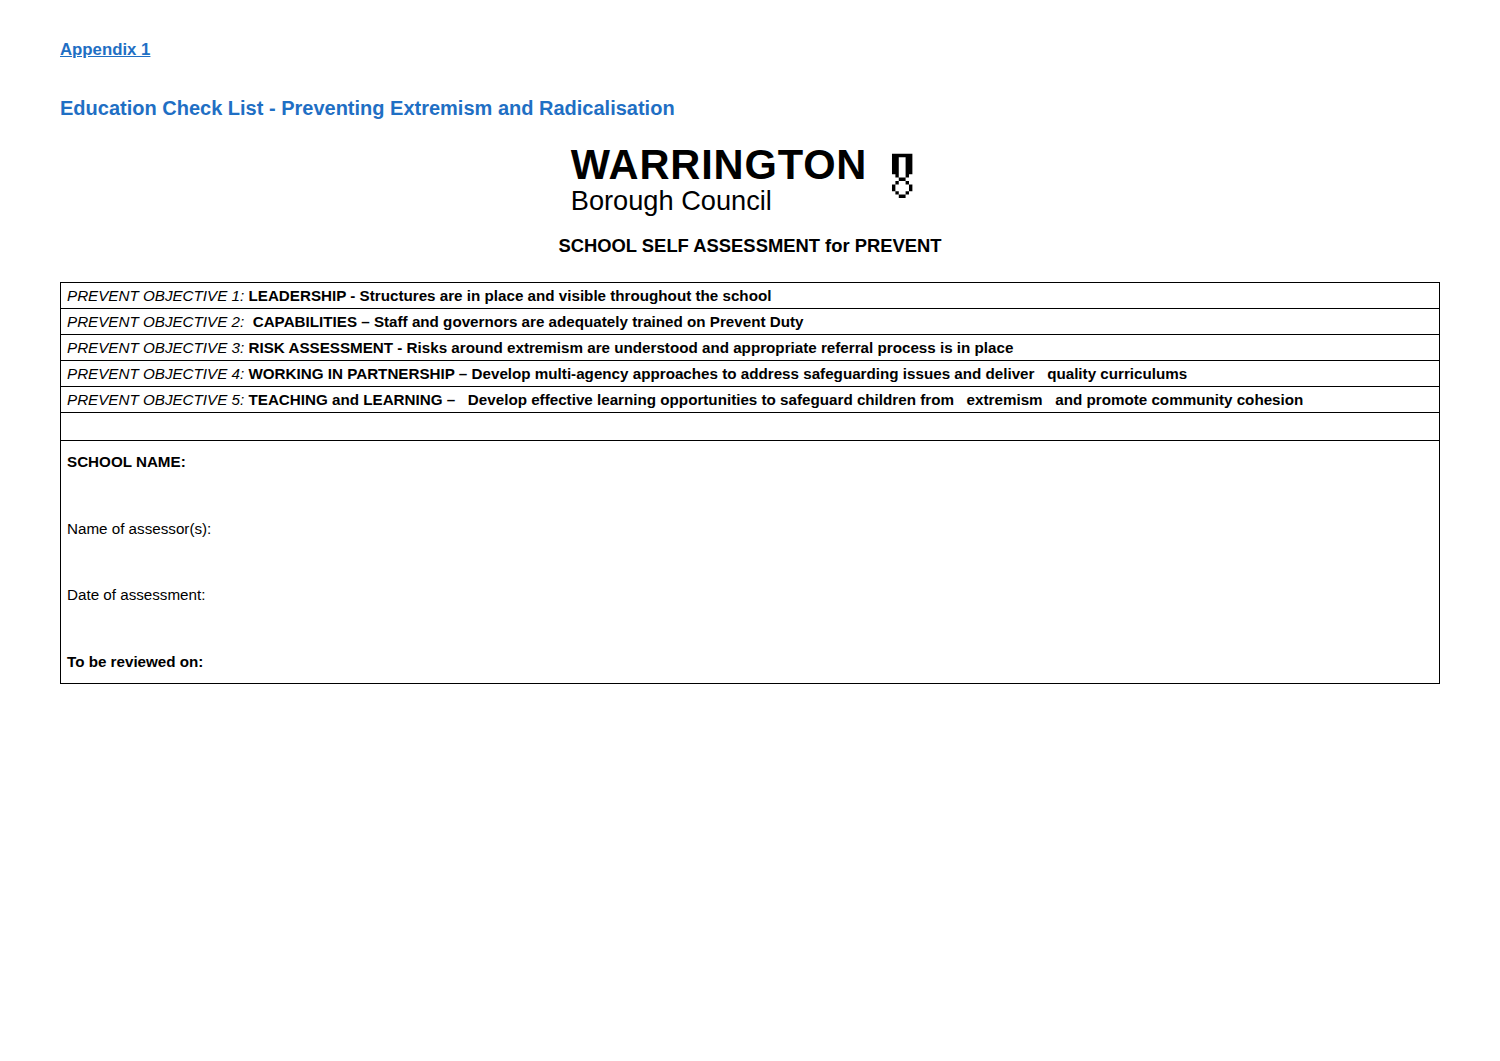Appendix 1
Education Check List - Preventing Extremism and Radicalisation
WARRINGTON
Borough Council 🎖
SCHOOL SELF ASSESSMENT for PREVENT
| PREVENT OBJECTIVE 1: LEADERSHIP - Structures are in place and visible throughout the school |
| PREVENT OBJECTIVE 2: CAPABILITIES – Staff and governors are adequately trained on Prevent Duty |
| PREVENT OBJECTIVE 3: RISK ASSESSMENT - Risks around extremism are understood and appropriate referral process is in place |
| PREVENT OBJECTIVE 4: WORKING IN PARTNERSHIP – Develop multi-agency approaches to address safeguarding issues and deliver quality curriculums |
| PREVENT OBJECTIVE 5: TEACHING and LEARNING – Develop effective learning opportunities to safeguard children from extremism and promote community cohesion |
| SCHOOL NAME: Name of assessor(s): Date of assessment: To be reviewed on: |